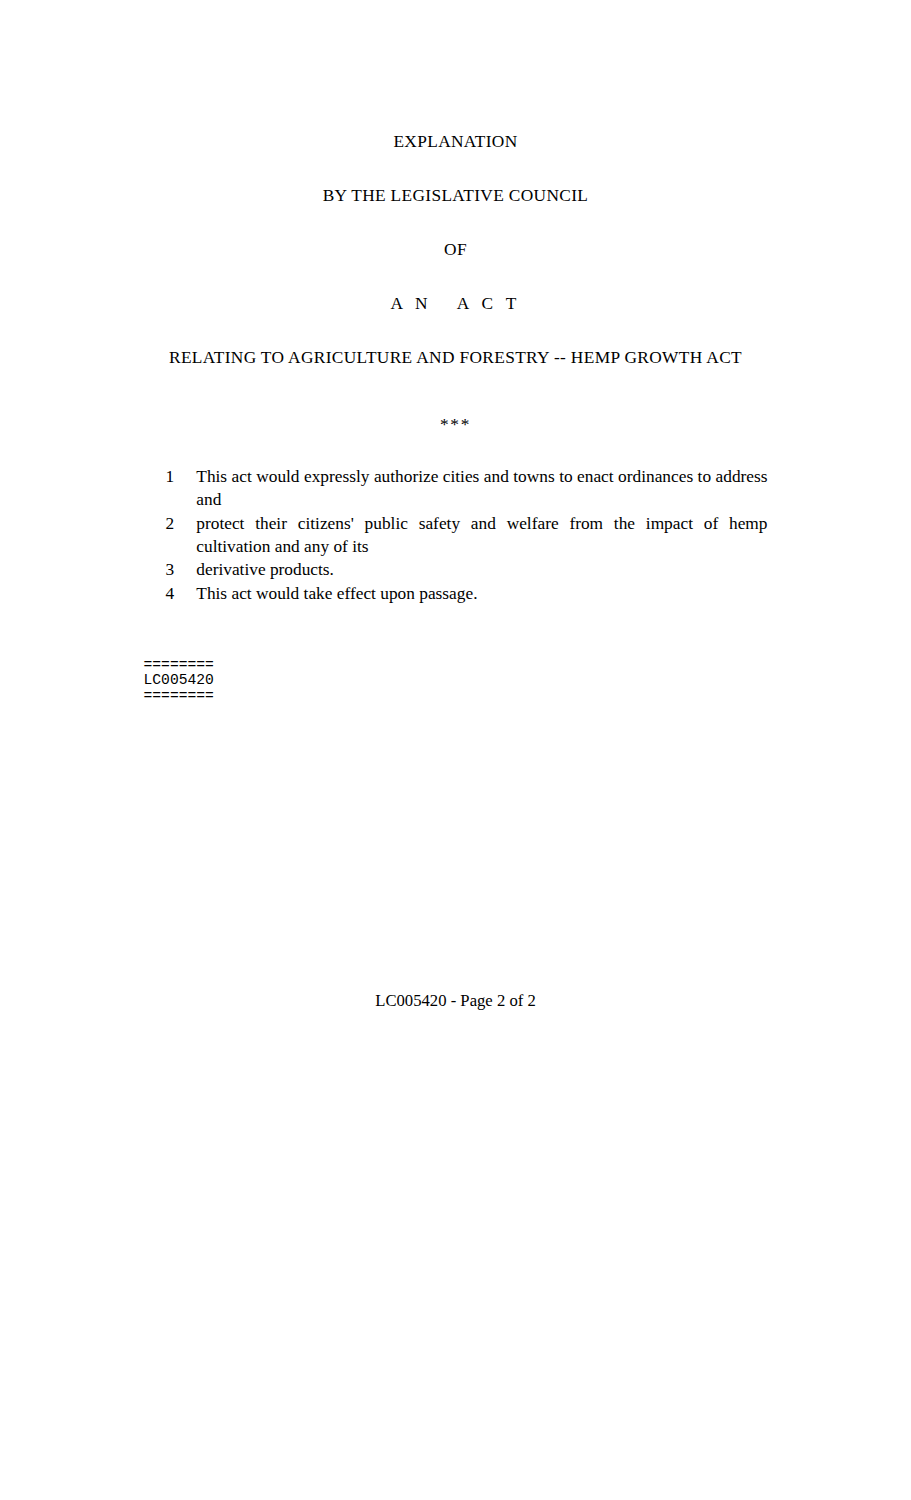EXPLANATION
BY THE LEGISLATIVE COUNCIL
OF
A N A C T
RELATING TO AGRICULTURE AND FORESTRY -- HEMP GROWTH ACT
***
| 1 | This act would expressly authorize cities and towns to enact ordinances to address and |
| 2 | protect their citizens' public safety and welfare from the impact of hemp cultivation and any of its |
| 3 | derivative products. |
| 4 | This act would take effect upon passage. |
========
LC005420
========
LC005420 - Page 2 of 2